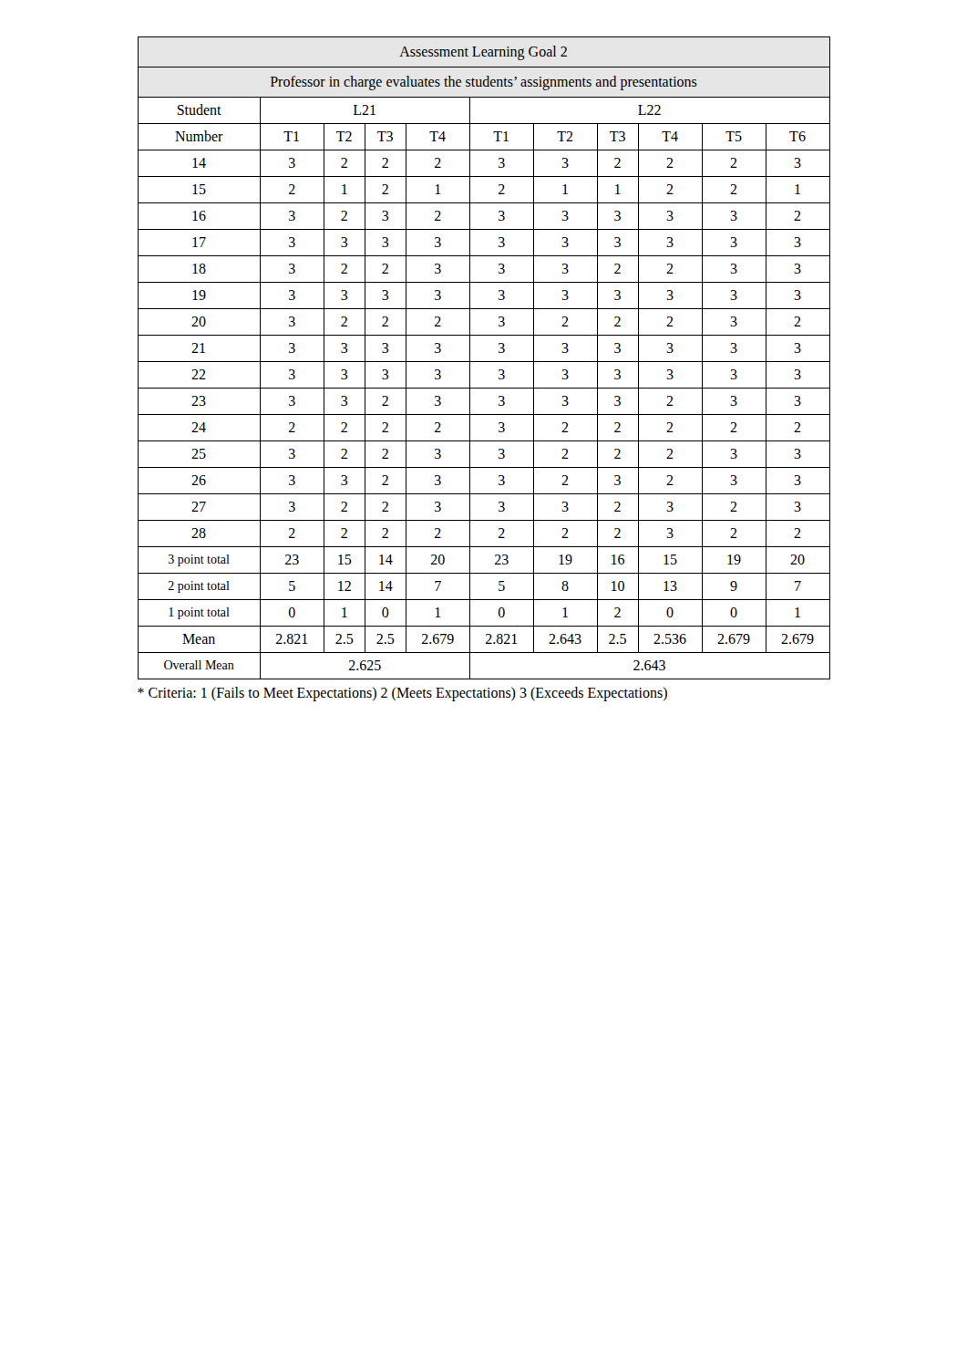| Assessment Learning Goal 2 |
| Professor in charge evaluates the students’ assignments and presentations |
| Student | L21 | L22 |
| Number | T1 | T2 | T3 | T4 | T1 | T2 | T3 | T4 | T5 | T6 |
| 14 | 3 | 2 | 2 | 2 | 3 | 3 | 2 | 2 | 2 | 3 |
| 15 | 2 | 1 | 2 | 1 | 2 | 1 | 1 | 2 | 2 | 1 |
| 16 | 3 | 2 | 3 | 2 | 3 | 3 | 3 | 3 | 3 | 2 |
| 17 | 3 | 3 | 3 | 3 | 3 | 3 | 3 | 3 | 3 | 3 |
| 18 | 3 | 2 | 2 | 3 | 3 | 3 | 2 | 2 | 3 | 3 |
| 19 | 3 | 3 | 3 | 3 | 3 | 3 | 3 | 3 | 3 | 3 |
| 20 | 3 | 2 | 2 | 2 | 3 | 2 | 2 | 2 | 3 | 2 |
| 21 | 3 | 3 | 3 | 3 | 3 | 3 | 3 | 3 | 3 | 3 |
| 22 | 3 | 3 | 3 | 3 | 3 | 3 | 3 | 3 | 3 | 3 |
| 23 | 3 | 3 | 2 | 3 | 3 | 3 | 3 | 2 | 3 | 3 |
| 24 | 2 | 2 | 2 | 2 | 3 | 2 | 2 | 2 | 2 | 2 |
| 25 | 3 | 2 | 2 | 3 | 3 | 2 | 2 | 2 | 3 | 3 |
| 26 | 3 | 3 | 2 | 3 | 3 | 2 | 3 | 2 | 3 | 3 |
| 27 | 3 | 2 | 2 | 3 | 3 | 3 | 2 | 3 | 2 | 3 |
| 28 | 2 | 2 | 2 | 2 | 2 | 2 | 2 | 3 | 2 | 2 |
| 3 point total | 23 | 15 | 14 | 20 | 23 | 19 | 16 | 15 | 19 | 20 |
| 2 point total | 5 | 12 | 14 | 7 | 5 | 8 | 10 | 13 | 9 | 7 |
| 1 point total | 0 | 1 | 0 | 1 | 0 | 1 | 2 | 0 | 0 | 1 |
| Mean | 2.821 | 2.5 | 2.5 | 2.679 | 2.821 | 2.643 | 2.5 | 2.536 | 2.679 | 2.679 |
| Overall Mean | 2.625 | 2.643 |
* Criteria: 1 (Fails to Meet Expectations) 2 (Meets Expectations) 3 (Exceeds Expectations)